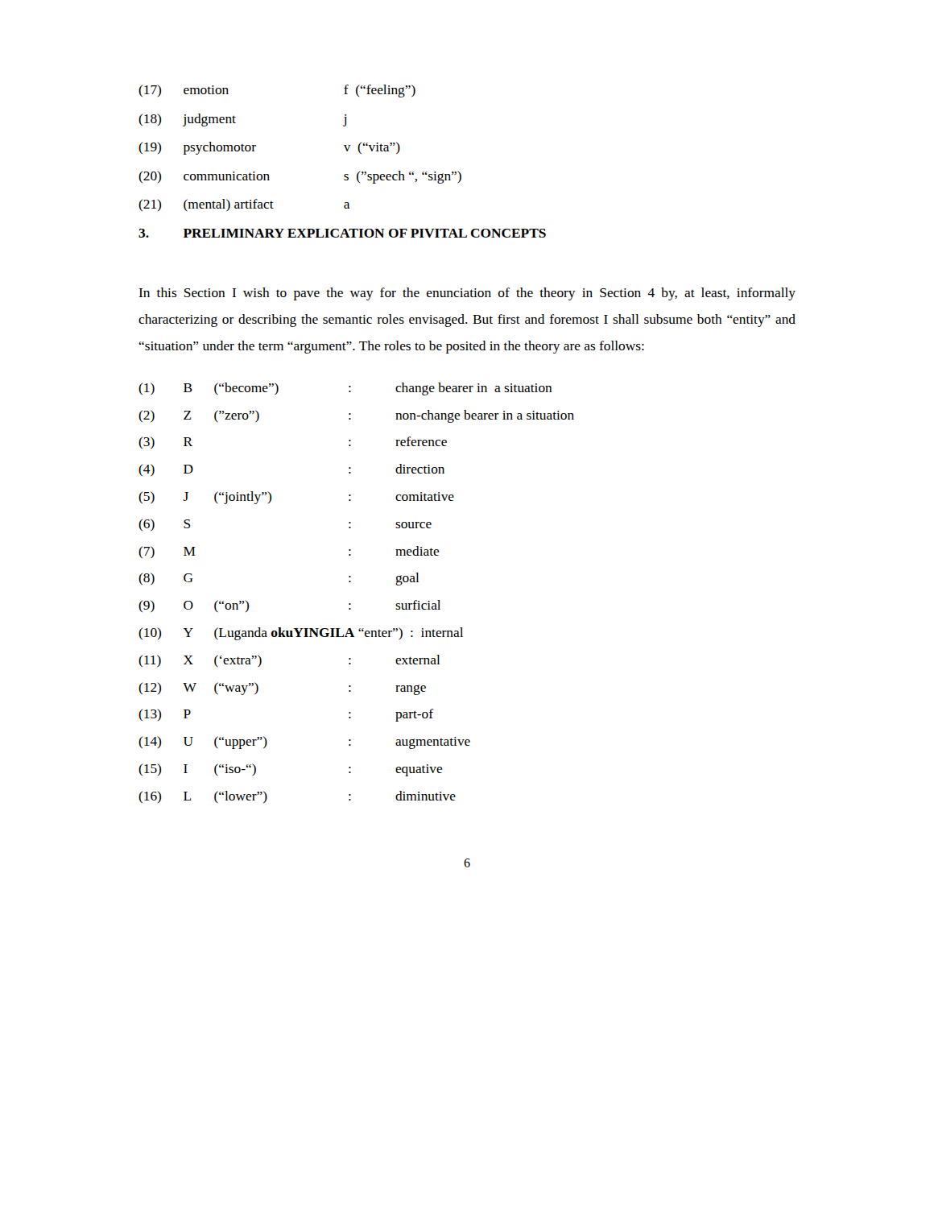(17) emotion f (“feeling”)
(18) judgment j
(19) psychomotor v (“vita”)
(20) communication s (”speech “, “sign”)
(21)(mental) artifact a
3. PRELIMINARY EXPLICATION OF PIVITAL CONCEPTS
In this Section I wish to pave the way for the enunciation of the theory in Section 4 by, at least, informally characterizing or describing the semantic roles envisaged. But first and foremost I shall subsume both “entity” and “situation” under the term “argument”. The roles to be posited in the theory are as follows:
(1) B(“become”): change bearer in a situation
(2) Z(”zero”): non-change bearer in a situation
(3) R : reference
(4) D : direction
(5) J(“jointly”): comitative
(6) S : source
(7) M : mediate
(8) G : goal
(9) O(“on”): surficial
(10) Y(Luganda okuYINGILA “enter”) : internal
(11) X(‘extra”): external
(12) W(“way”): range
(13) P : part-of
(14) U(“upper”): augmentative
(15) I(“iso-“): equative
(16) L(“lower”): diminutive
6